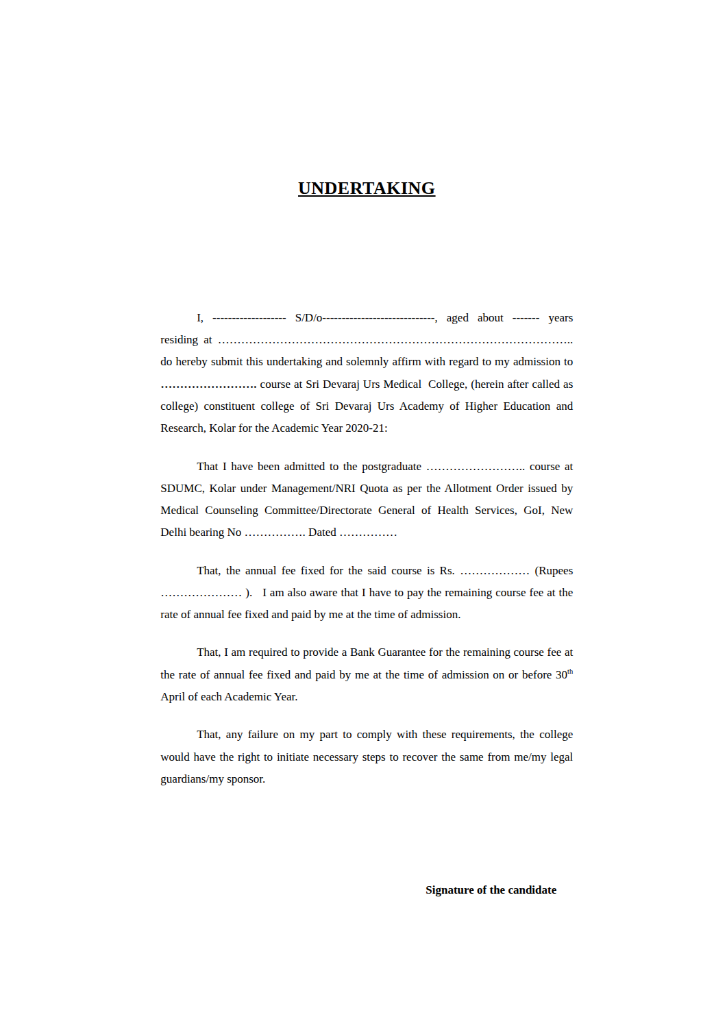UNDERTAKING
I, ------------------- S/D/o-----------------------------, aged about ------- years residing at ……………………………………………………………………………….. do hereby submit this undertaking and solemnly affirm with regard to my admission to ……………………. course at Sri Devaraj Urs Medical College, (herein after called as college) constituent college of Sri Devaraj Urs Academy of Higher Education and Research, Kolar for the Academic Year 2020-21:
That I have been admitted to the postgraduate …………………….. course at SDUMC, Kolar under Management/NRI Quota as per the Allotment Order issued by Medical Counseling Committee/Directorate General of Health Services, GoI, New Delhi bearing No ……………. Dated ……………
That, the annual fee fixed for the said course is Rs. ……………… (Rupees ………………… ). I am also aware that I have to pay the remaining course fee at the rate of annual fee fixed and paid by me at the time of admission.
That, I am required to provide a Bank Guarantee for the remaining course fee at the rate of annual fee fixed and paid by me at the time of admission on or before 30th April of each Academic Year.
That, any failure on my part to comply with these requirements, the college would have the right to initiate necessary steps to recover the same from me/my legal guardians/my sponsor.
Signature of the candidate